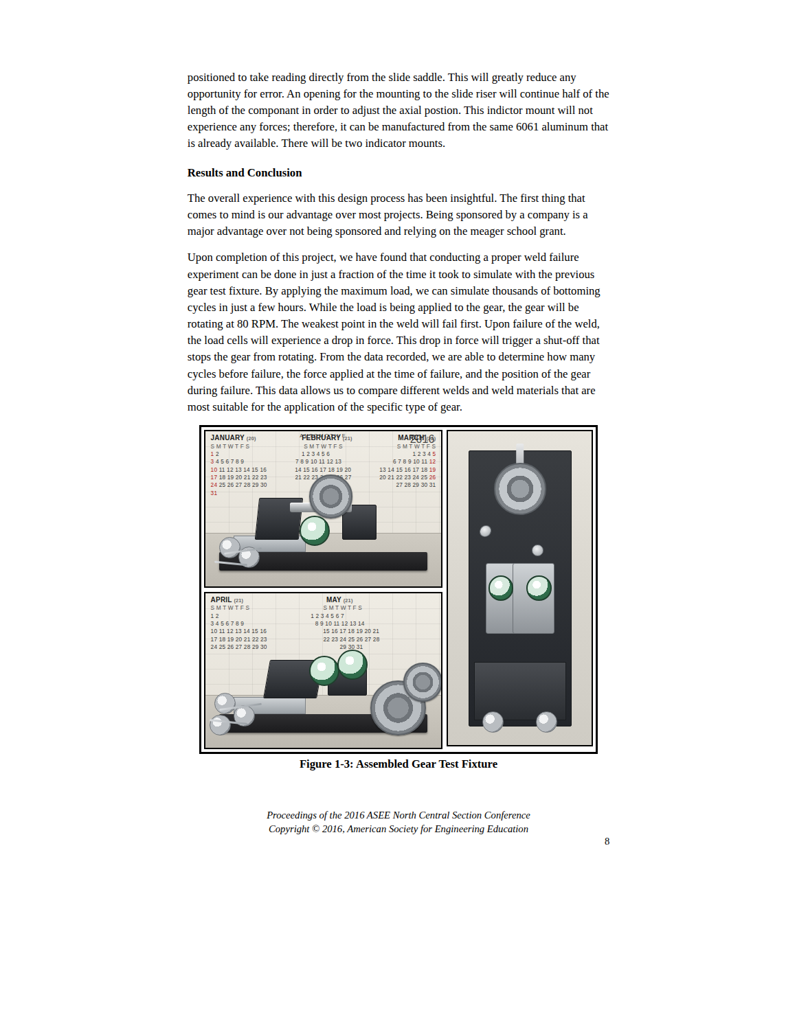positioned to take reading directly from the slide saddle. This will greatly reduce any opportunity for error. An opening for the mounting to the slide riser will continue half of the length of the componant in order to adjust the axial postion. This indictor mount will not experience any forces; therefore, it can be manufactured from the same 6061 aluminum that is already available. There will be two indicator mounts.
Results and Conclusion
The overall experience with this design process has been insightful. The first thing that comes to mind is our advantage over most projects. Being sponsored by a company is a major advantage over not being sponsored and relying on the meager school grant.
Upon completion of this project, we have found that conducting a proper weld failure experiment can be done in just a fraction of the time it took to simulate with the previous gear test fixture. By applying the maximum load, we can simulate thousands of bottoming cycles in just a few hours. While the load is being applied to the gear, the gear will be rotating at 80 RPM. The weakest point in the weld will fail first. Upon failure of the weld, the load cells will experience a drop in force. This drop in force will trigger a shut-off that stops the gear from rotating. From the data recorded, we are able to determine how many cycles before failure, the force applied at the time of failure, and the position of the gear during failure. This data allows us to compare different welds and weld materials that are most suitable for the application of the specific type of gear.
AUTOMOTIVE
2016
JANUARY (20) FEBRUARY (21) MARCH (22)
S M T W T F S S M T W T F S S M T W T F S
1 2 1 2 3 4 5 6 1 2 3 4 5
3 4 5 6 7 8 9 7 8 9 10 11 12 13 6 7 8 9 10 11 12
10 11 12 13 14 15 16 14 15 16 17 18 19 20 13 14 15 16 17 18 19
17 18 19 20 21 22 23 21 22 23 24 25 26 27 20 21 22 23 24 25 26
24 25 26 27 28 29 30 28 29 27 28 29 30 31
31
APRIL (21) MAY (21)
S M T W T F S S M T W T F S
1 2 1 2 3 4 5 6 7
3 4 5 6 7 8 9 8 9 10 11 12 13 14
10 11 12 13 14 15 16 15 16 17 18 19 20 21
17 18 19 20 21 22 23 22 23 24 25 26 27 28
24 25 26 27 28 29 30 29 30 31
Figure 1-3: Assembled Gear Test Fixture
Proceedings of the 2016 ASEE North Central Section Conference
Copyright © 2016, American Society for Engineering Education
8